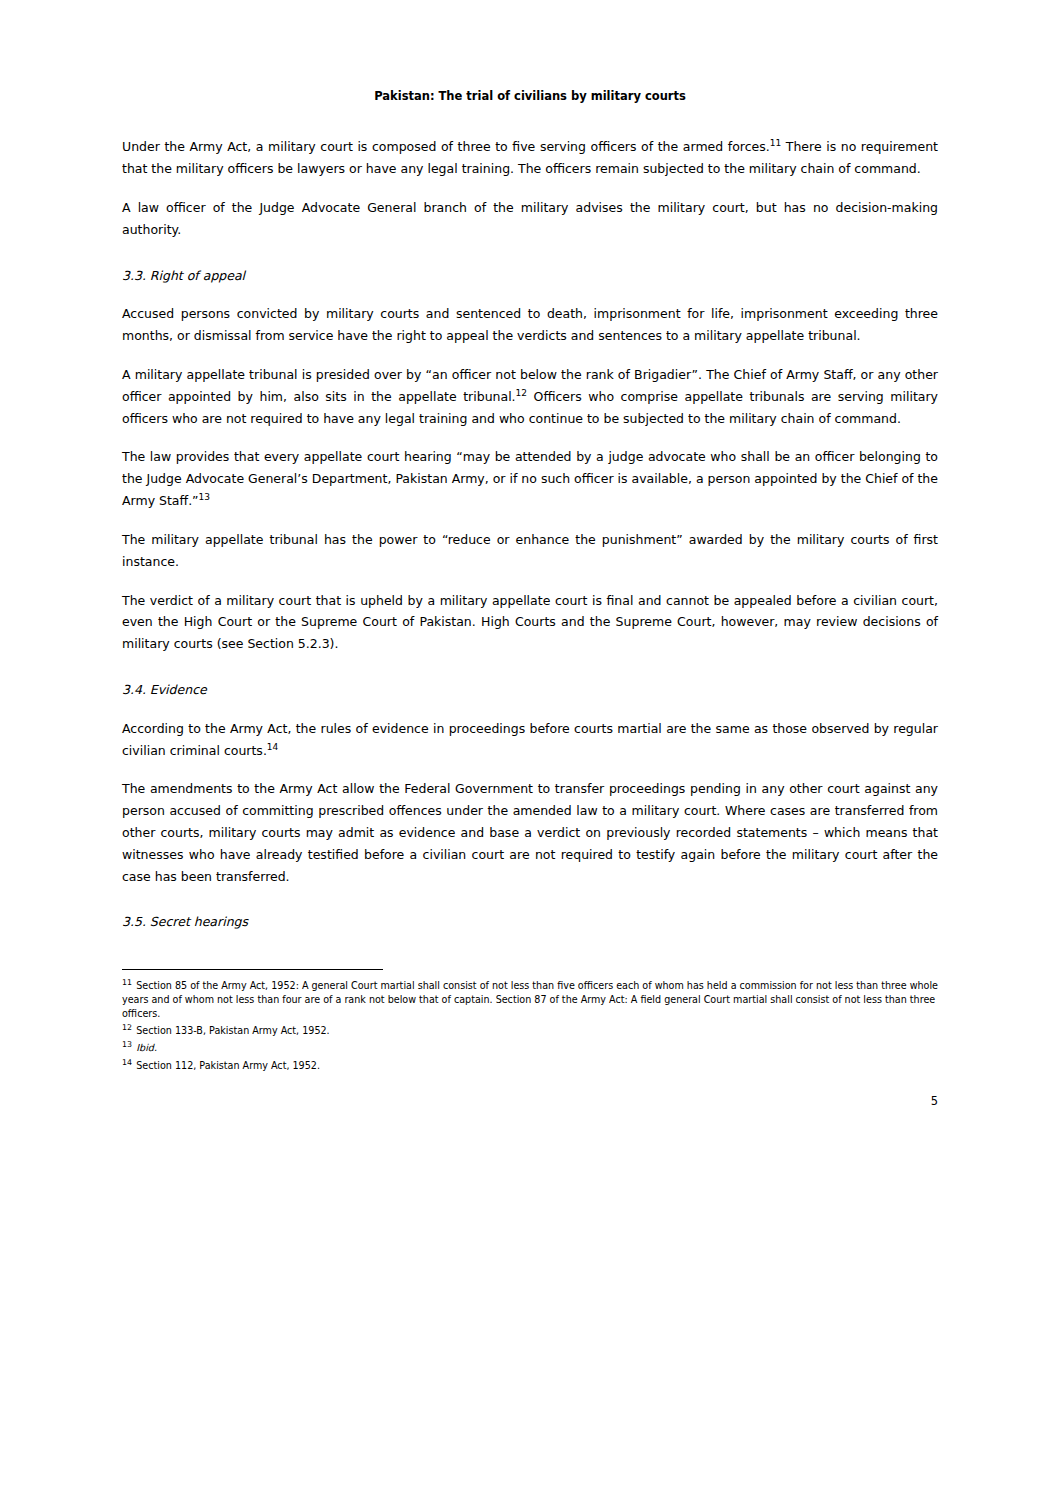Pakistan: The trial of civilians by military courts
Under the Army Act, a military court is composed of three to five serving officers of the armed forces.11 There is no requirement that the military officers be lawyers or have any legal training. The officers remain subjected to the military chain of command.
A law officer of the Judge Advocate General branch of the military advises the military court, but has no decision-making authority.
3.3. Right of appeal
Accused persons convicted by military courts and sentenced to death, imprisonment for life, imprisonment exceeding three months, or dismissal from service have the right to appeal the verdicts and sentences to a military appellate tribunal.
A military appellate tribunal is presided over by “an officer not below the rank of Brigadier”. The Chief of Army Staff, or any other officer appointed by him, also sits in the appellate tribunal.12 Officers who comprise appellate tribunals are serving military officers who are not required to have any legal training and who continue to be subjected to the military chain of command.
The law provides that every appellate court hearing “may be attended by a judge advocate who shall be an officer belonging to the Judge Advocate General’s Department, Pakistan Army, or if no such officer is available, a person appointed by the Chief of the Army Staff.”13
The military appellate tribunal has the power to “reduce or enhance the punishment” awarded by the military courts of first instance.
The verdict of a military court that is upheld by a military appellate court is final and cannot be appealed before a civilian court, even the High Court or the Supreme Court of Pakistan. High Courts and the Supreme Court, however, may review decisions of military courts (see Section 5.2.3).
3.4. Evidence
According to the Army Act, the rules of evidence in proceedings before courts martial are the same as those observed by regular civilian criminal courts.14
The amendments to the Army Act allow the Federal Government to transfer proceedings pending in any other court against any person accused of committing prescribed offences under the amended law to a military court. Where cases are transferred from other courts, military courts may admit as evidence and base a verdict on previously recorded statements – which means that witnesses who have already testified before a civilian court are not required to testify again before the military court after the case has been transferred.
3.5. Secret hearings
11 Section 85 of the Army Act, 1952: A general Court martial shall consist of not less than five officers each of whom has held a commission for not less than three whole years and of whom not less than four are of a rank not below that of captain. Section 87 of the Army Act: A field general Court martial shall consist of not less than three officers.
12 Section 133-B, Pakistan Army Act, 1952.
13 Ibid.
14 Section 112, Pakistan Army Act, 1952.
5